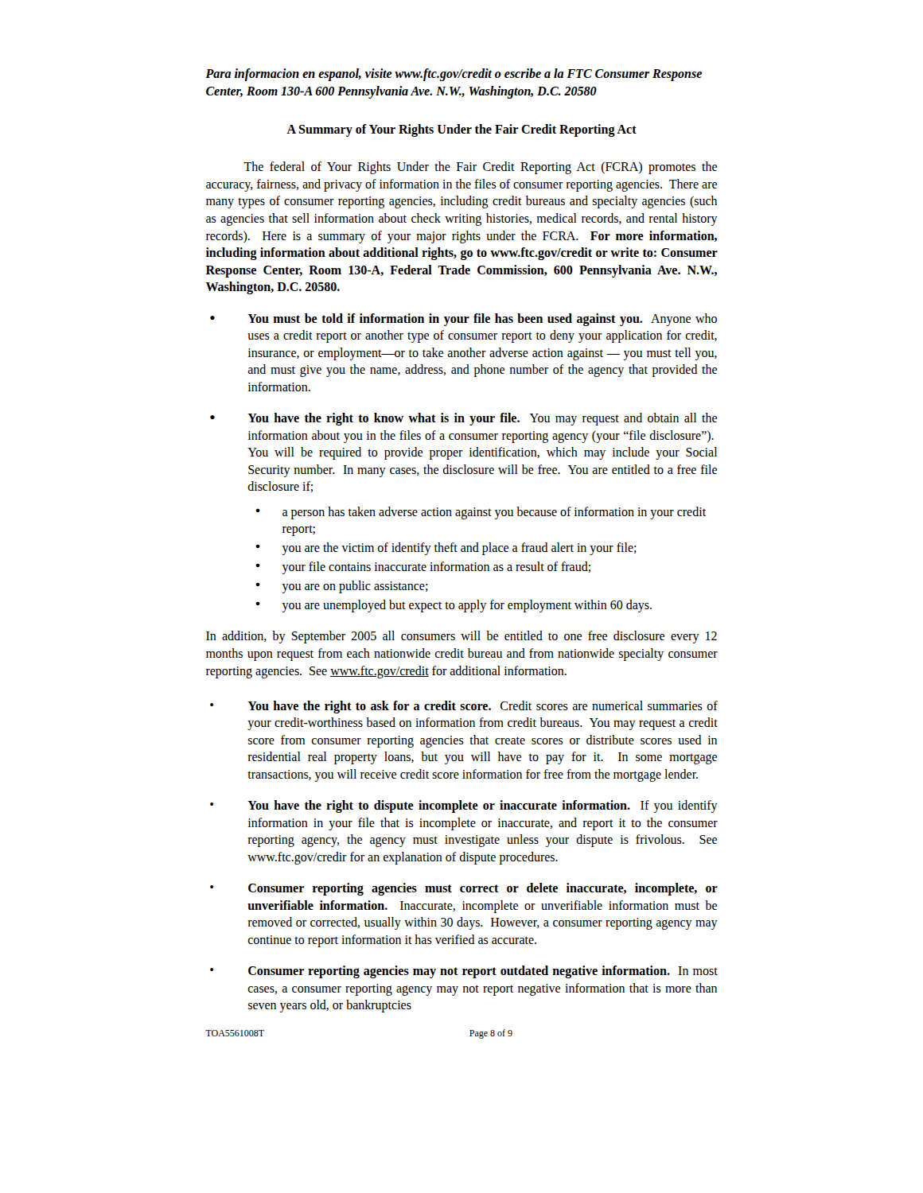Para informacion en espanol, visite www.ftc.gov/credit o escribe a la FTC Consumer Response Center, Room 130-A 600 Pennsylvania Ave. N.W., Washington, D.C. 20580
A Summary of Your Rights Under the Fair Credit Reporting Act
The federal of Your Rights Under the Fair Credit Reporting Act (FCRA) promotes the accuracy, fairness, and privacy of information in the files of consumer reporting agencies. There are many types of consumer reporting agencies, including credit bureaus and specialty agencies (such as agencies that sell information about check writing histories, medical records, and rental history records). Here is a summary of your major rights under the FCRA. For more information, including information about additional rights, go to www.ftc.gov/credit or write to: Consumer Response Center, Room 130-A, Federal Trade Commission, 600 Pennsylvania Ave. N.W., Washington, D.C. 20580.
You must be told if information in your file has been used against you. Anyone who uses a credit report or another type of consumer report to deny your application for credit, insurance, or employment—or to take another adverse action against — you must tell you, and must give you the name, address, and phone number of the agency that provided the information.
You have the right to know what is in your file. You may request and obtain all the information about you in the files of a consumer reporting agency (your “file disclosure”). You will be required to provide proper identification, which may include your Social Security number. In many cases, the disclosure will be free. You are entitled to a free file disclosure if;
a person has taken adverse action against you because of information in your credit report;
you are the victim of identify theft and place a fraud alert in your file;
your file contains inaccurate information as a result of fraud;
you are on public assistance;
you are unemployed but expect to apply for employment within 60 days.
In addition, by September 2005 all consumers will be entitled to one free disclosure every 12 months upon request from each nationwide credit bureau and from nationwide specialty consumer reporting agencies. See www.ftc.gov/credit for additional information.
You have the right to ask for a credit score. Credit scores are numerical summaries of your credit-worthiness based on information from credit bureaus. You may request a credit score from consumer reporting agencies that create scores or distribute scores used in residential real property loans, but you will have to pay for it. In some mortgage transactions, you will receive credit score information for free from the mortgage lender.
You have the right to dispute incomplete or inaccurate information. If you identify information in your file that is incomplete or inaccurate, and report it to the consumer reporting agency, the agency must investigate unless your dispute is frivolous. See www.ftc.gov/credir for an explanation of dispute procedures.
Consumer reporting agencies must correct or delete inaccurate, incomplete, or unverifiable information. Inaccurate, incomplete or unverifiable information must be removed or corrected, usually within 30 days. However, a consumer reporting agency may continue to report information it has verified as accurate.
Consumer reporting agencies may not report outdated negative information. In most cases, a consumer reporting agency may not report negative information that is more than seven years old, or bankruptcies
TOA5561008T
Page 8 of 9